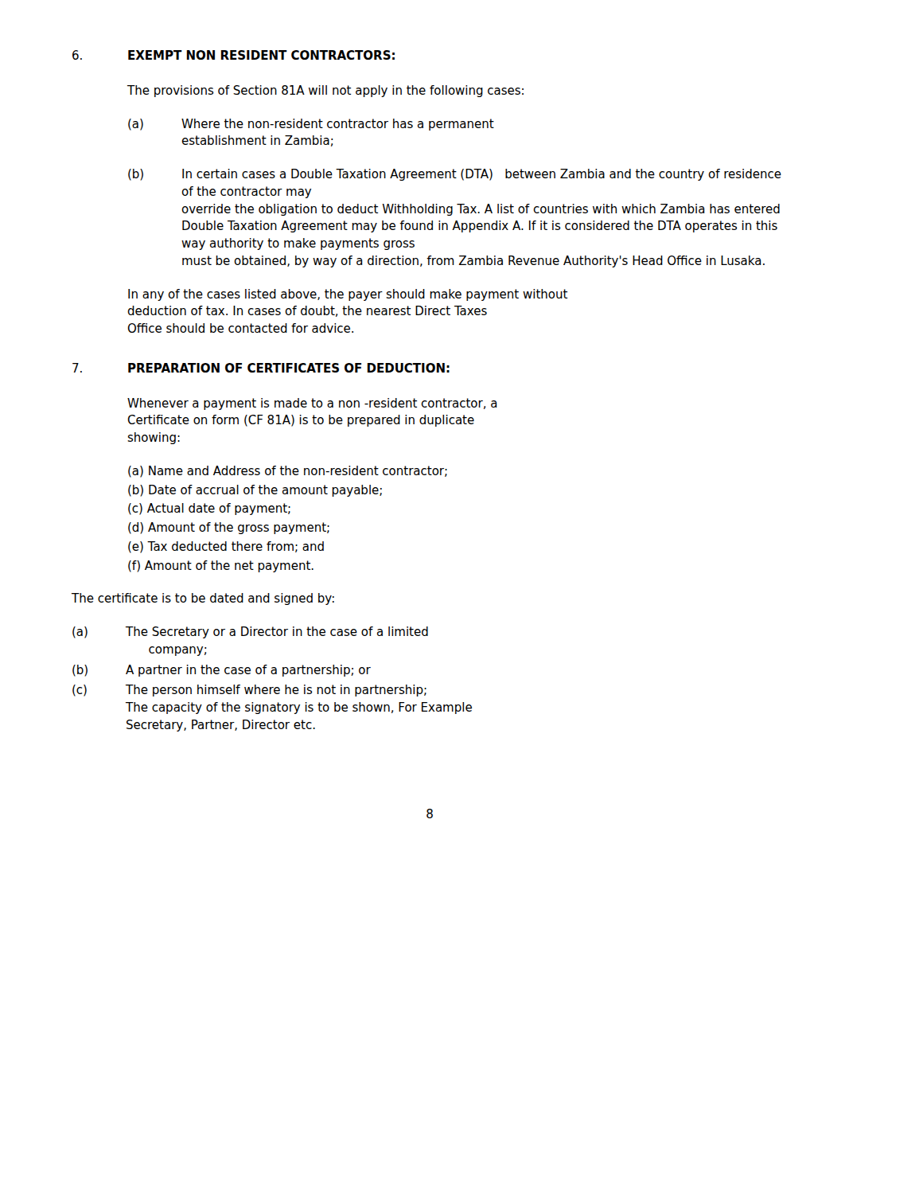6.
EXEMPT NON RESIDENT CONTRACTORS:
The provisions of Section 81A will not apply in the following cases:
(a)
Where the non-resident contractor has a permanent
establishment in Zambia;
(b)
In certain cases a Double Taxation Agreement (DTA) between Zambia and the country of residence of the contractor may
override the obligation to deduct Withholding Tax. A list of countries with which Zambia has entered Double Taxation Agreement may be found in Appendix A. If it is considered the DTA operates in this way authority to make payments gross
must be obtained, by way of a direction, from Zambia Revenue Authority's Head Office in Lusaka.
In any of the cases listed above, the payer should make payment without
deduction of tax. In cases of doubt, the nearest Direct Taxes
Office should be contacted for advice.
7.
PREPARATION OF CERTIFICATES OF DEDUCTION:
Whenever a payment is made to a non -resident contractor, a
Certificate on form (CF 81A) is to be prepared in duplicate
showing:
(a) Name and Address of the non-resident contractor;
(b) Date of accrual of the amount payable;
(c) Actual date of payment;
(d) Amount of the gross payment;
(e) Tax deducted there from; and
(f) Amount of the net payment.
The certificate is to be dated and signed by:
(a)
The Secretary or a Director in the case of a limited
company;
(b)
A partner in the case of a partnership; or
(c)
The person himself where he is not in partnership;
The capacity of the signatory is to be shown, For Example
Secretary, Partner, Director etc.
8